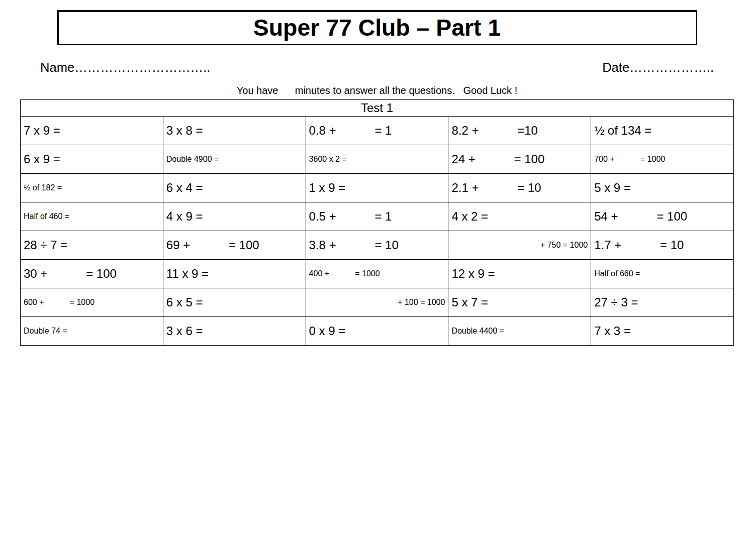Super 77 Club – Part 1
Name………………………….. Date………………..
You have minutes to answer all the questions. Good Luck !
Test 1
| 7 x 9 = | 3 x 8 = | 0.8 + = 1 | 8.2 + =10 | ½ of 134 = |
| 6 x 9 = | Double 4900 = | 3600 x 2 = | 24 + = 100 | 700 + = 1000 |
| ½ of 182 = | 6 x 4 = | 1 x 9 = | 2.1 + = 10 | 5 x 9 = |
| Half of 460 = | 4 x 9 = | 0.5 + = 1 | 4 x 2 = | 54 + = 100 |
| 28 ÷ 7 = | 69 + = 100 | 3.8 + = 10 | + 750 = 1000 | 1.7 + = 10 |
| 30 + = 100 | 11 x 9 = | 400 + = 1000 | 12 x 9 = | Half of 660 = |
| 600 + = 1000 | 6 x 5 = | + 100 = 1000 | 5 x 7 = | 27 ÷ 3 = |
| Double 74 = | 3 x 6 = | 0 x 9 = | Double 4400 = | 7 x 3 = |